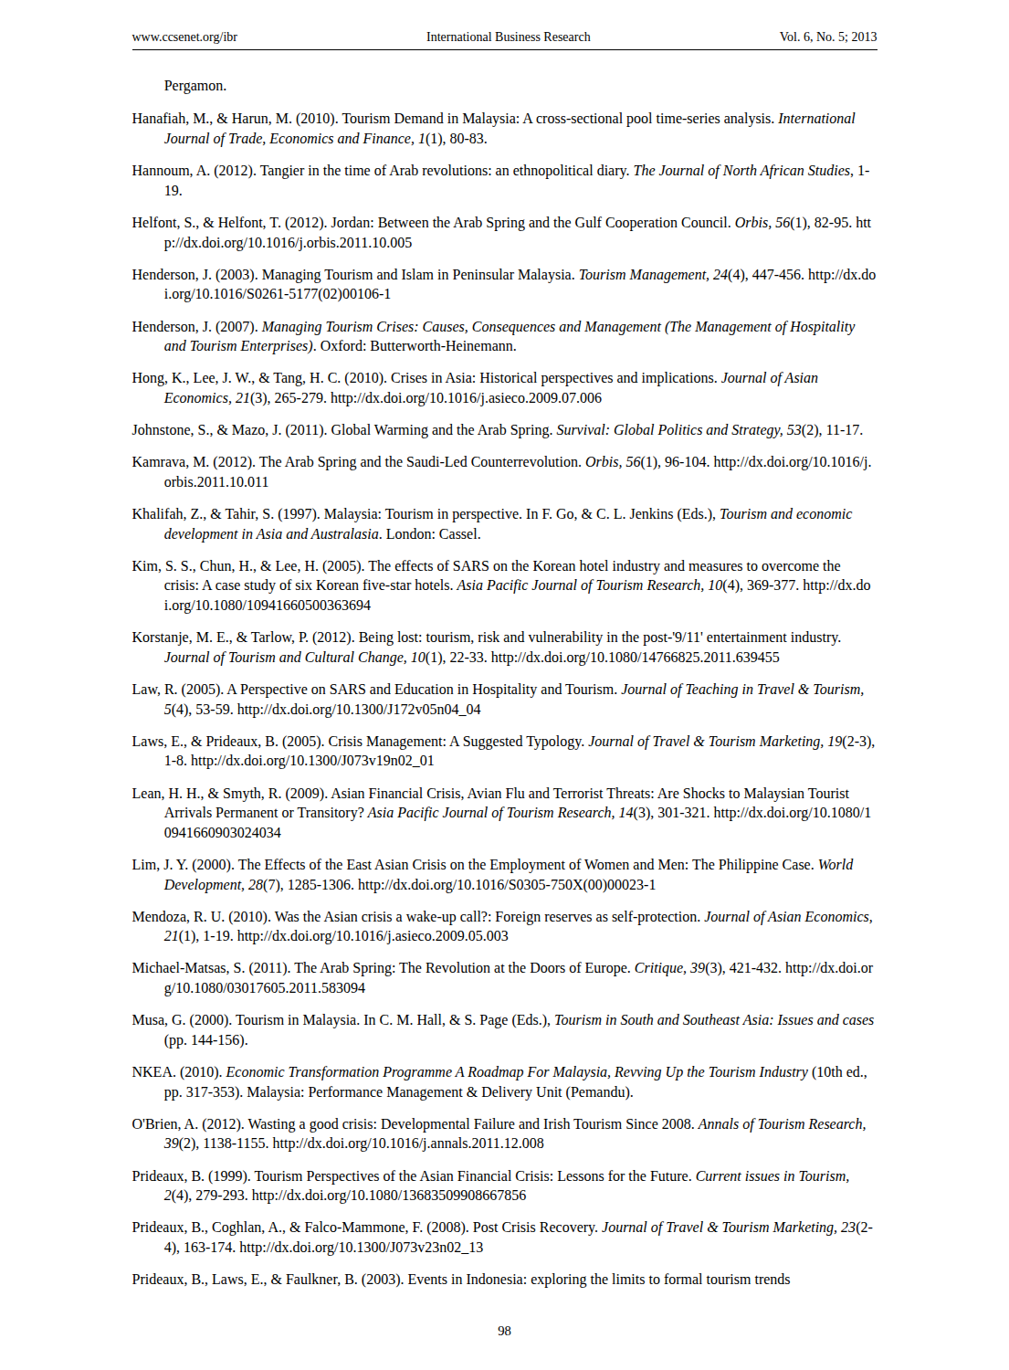www.ccsenet.org/ibr International Business Research Vol. 6, No. 5; 2013
Pergamon.
Hanafiah, M., & Harun, M. (2010). Tourism Demand in Malaysia: A cross-sectional pool time-series analysis. International Journal of Trade, Economics and Finance, 1(1), 80-83.
Hannoum, A. (2012). Tangier in the time of Arab revolutions: an ethnopolitical diary. The Journal of North African Studies, 1-19.
Helfont, S., & Helfont, T. (2012). Jordan: Between the Arab Spring and the Gulf Cooperation Council. Orbis, 56(1), 82-95. http://dx.doi.org/10.1016/j.orbis.2011.10.005
Henderson, J. (2003). Managing Tourism and Islam in Peninsular Malaysia. Tourism Management, 24(4), 447-456. http://dx.doi.org/10.1016/S0261-5177(02)00106-1
Henderson, J. (2007). Managing Tourism Crises: Causes, Consequences and Management (The Management of Hospitality and Tourism Enterprises). Oxford: Butterworth-Heinemann.
Hong, K., Lee, J. W., & Tang, H. C. (2010). Crises in Asia: Historical perspectives and implications. Journal of Asian Economics, 21(3), 265-279. http://dx.doi.org/10.1016/j.asieco.2009.07.006
Johnstone, S., & Mazo, J. (2011). Global Warming and the Arab Spring. Survival: Global Politics and Strategy, 53(2), 11-17.
Kamrava, M. (2012). The Arab Spring and the Saudi-Led Counterrevolution. Orbis, 56(1), 96-104. http://dx.doi.org/10.1016/j.orbis.2011.10.011
Khalifah, Z., & Tahir, S. (1997). Malaysia: Tourism in perspective. In F. Go, & C. L. Jenkins (Eds.), Tourism and economic development in Asia and Australasia. London: Cassel.
Kim, S. S., Chun, H., & Lee, H. (2005). The effects of SARS on the Korean hotel industry and measures to overcome the crisis: A case study of six Korean five-star hotels. Asia Pacific Journal of Tourism Research, 10(4), 369-377. http://dx.doi.org/10.1080/10941660500363694
Korstanje, M. E., & Tarlow, P. (2012). Being lost: tourism, risk and vulnerability in the post-'9/11' entertainment industry. Journal of Tourism and Cultural Change, 10(1), 22-33. http://dx.doi.org/10.1080/14766825.2011.639455
Law, R. (2005). A Perspective on SARS and Education in Hospitality and Tourism. Journal of Teaching in Travel & Tourism, 5(4), 53-59. http://dx.doi.org/10.1300/J172v05n04_04
Laws, E., & Prideaux, B. (2005). Crisis Management: A Suggested Typology. Journal of Travel & Tourism Marketing, 19(2-3), 1-8. http://dx.doi.org/10.1300/J073v19n02_01
Lean, H. H., & Smyth, R. (2009). Asian Financial Crisis, Avian Flu and Terrorist Threats: Are Shocks to Malaysian Tourist Arrivals Permanent or Transitory? Asia Pacific Journal of Tourism Research, 14(3), 301-321. http://dx.doi.org/10.1080/10941660903024034
Lim, J. Y. (2000). The Effects of the East Asian Crisis on the Employment of Women and Men: The Philippine Case. World Development, 28(7), 1285-1306. http://dx.doi.org/10.1016/S0305-750X(00)00023-1
Mendoza, R. U. (2010). Was the Asian crisis a wake-up call?: Foreign reserves as self-protection. Journal of Asian Economics, 21(1), 1-19. http://dx.doi.org/10.1016/j.asieco.2009.05.003
Michael-Matsas, S. (2011). The Arab Spring: The Revolution at the Doors of Europe. Critique, 39(3), 421-432. http://dx.doi.org/10.1080/03017605.2011.583094
Musa, G. (2000). Tourism in Malaysia. In C. M. Hall, & S. Page (Eds.), Tourism in South and Southeast Asia: Issues and cases (pp. 144-156).
NKEA. (2010). Economic Transformation Programme A Roadmap For Malaysia, Revving Up the Tourism Industry (10th ed., pp. 317-353). Malaysia: Performance Management & Delivery Unit (Pemandu).
O'Brien, A. (2012). Wasting a good crisis: Developmental Failure and Irish Tourism Since 2008. Annals of Tourism Research, 39(2), 1138-1155. http://dx.doi.org/10.1016/j.annals.2011.12.008
Prideaux, B. (1999). Tourism Perspectives of the Asian Financial Crisis: Lessons for the Future. Current issues in Tourism, 2(4), 279-293. http://dx.doi.org/10.1080/13683509908667856
Prideaux, B., Coghlan, A., & Falco-Mammone, F. (2008). Post Crisis Recovery. Journal of Travel & Tourism Marketing, 23(2-4), 163-174. http://dx.doi.org/10.1300/J073v23n02_13
Prideaux, B., Laws, E., & Faulkner, B. (2003). Events in Indonesia: exploring the limits to formal tourism trends
98